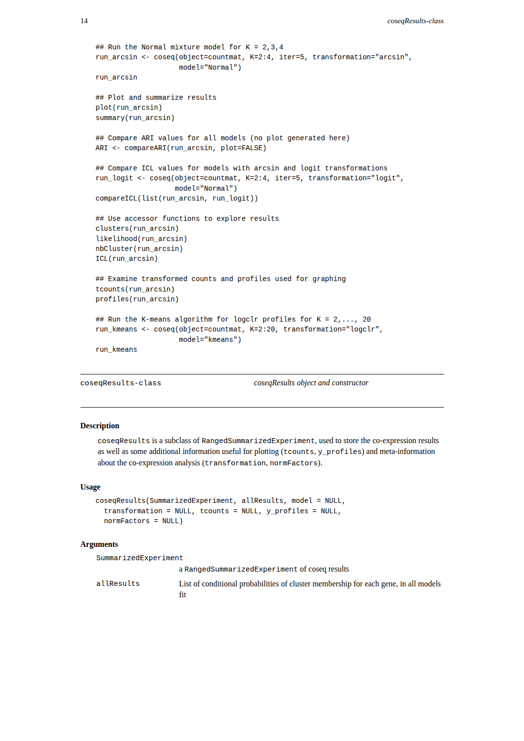14 coseqResults-class
## Run the Normal mixture model for K = 2,3,4
run_arcsin <- coseq(object=countmat, K=2:4, iter=5, transformation="arcsin",
                    model="Normal")
run_arcsin

## Plot and summarize results
plot(run_arcsin)
summary(run_arcsin)

## Compare ARI values for all models (no plot generated here)
ARI <- compareARI(run_arcsin, plot=FALSE)

## Compare ICL values for models with arcsin and logit transformations
run_logit <- coseq(object=countmat, K=2:4, iter=5, transformation="logit",
                   model="Normal")
compareICL(list(run_arcsin, run_logit))

## Use accessor functions to explore results
clusters(run_arcsin)
likelihood(run_arcsin)
nbCluster(run_arcsin)
ICL(run_arcsin)

## Examine transformed counts and profiles used for graphing
tcounts(run_arcsin)
profiles(run_arcsin)

## Run the K-means algorithm for logclr profiles for K = 2,..., 20
run_kmeans <- coseq(object=countmat, K=2:20, transformation="logclr",
                    model="kmeans")
run_kmeans
coseqResults-class coseqResults object and constructor
Description
coseqResults is a subclass of RangedSummarizedExperiment, used to store the co-expression results as well as some additional information useful for plotting (tcounts, y_profiles) and meta-information about the co-expression analysis (transformation, normFactors).
Usage
coseqResults(SummarizedExperiment, allResults, model = NULL,
  transformation = NULL, tcounts = NULL, y_profiles = NULL,
  normFactors = NULL)
Arguments
SummarizedExperiment
a RangedSummarizedExperiment of coseq results
allResults
List of conditional probabilities of cluster membership for each gene, in all models fit